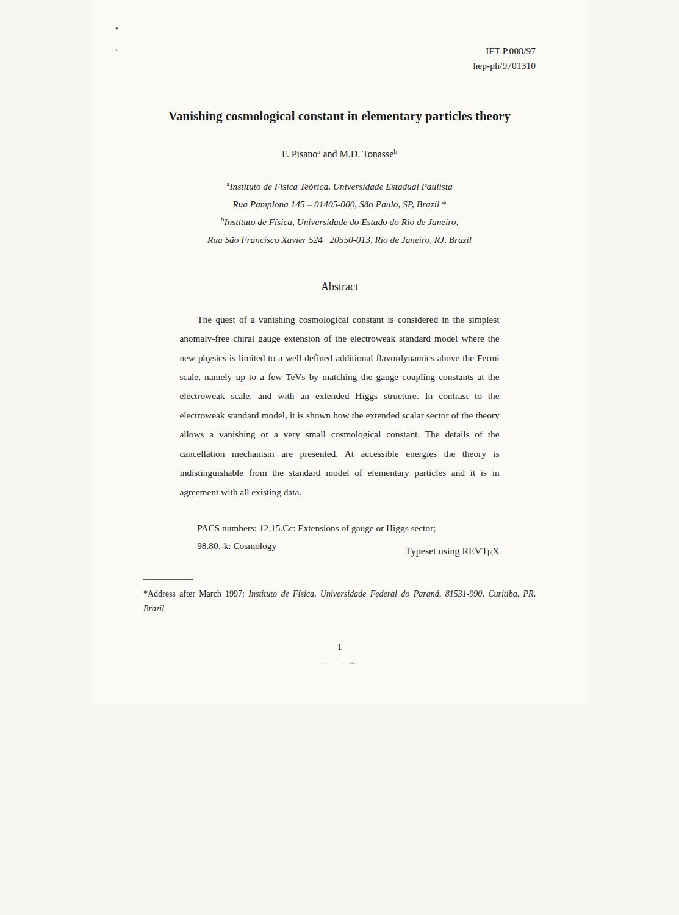•
·
IFT-P.008/97
hep-ph/9701310
Vanishing cosmological constant in elementary particles theory
F. Pisanoa and M.D. Tonasseb
aInstituto de Física Teórica, Universidade Estadual Paulista
Rua Pamplona 145 – 01405-000, São Paulo, SP, Brazil *
bInstituto de Física, Universidade do Estado do Rio de Janeiro,
Rua São Francisco Xavier 524 20550-013, Rio de Janeiro, RJ, Brazil
Abstract
The quest of a vanishing cosmological constant is considered in the simplest anomaly-free chiral gauge extension of the electroweak standard model where the new physics is limited to a well defined additional flavordynamics above the Fermi scale, namely up to a few TeVs by matching the gauge coupling constants at the electroweak scale, and with an extended Higgs structure. In contrast to the electroweak standard model, it is shown how the extended scalar sector of the theory allows a vanishing or a very small cosmological constant. The details of the cancellation mechanism are presented. At accessible energies the theory is indistinguishable from the standard model of elementary particles and it is in agreement with all existing data.
PACS numbers: 12.15.Cc: Extensions of gauge or Higgs sector;
98.80.-k: Cosmology
Typeset using REVTEX
*Address after March 1997: Instituto de Física, Universidade Federal do Paraná, 81531-990, Curitiba, PR, Brazil
1
·· · ~·